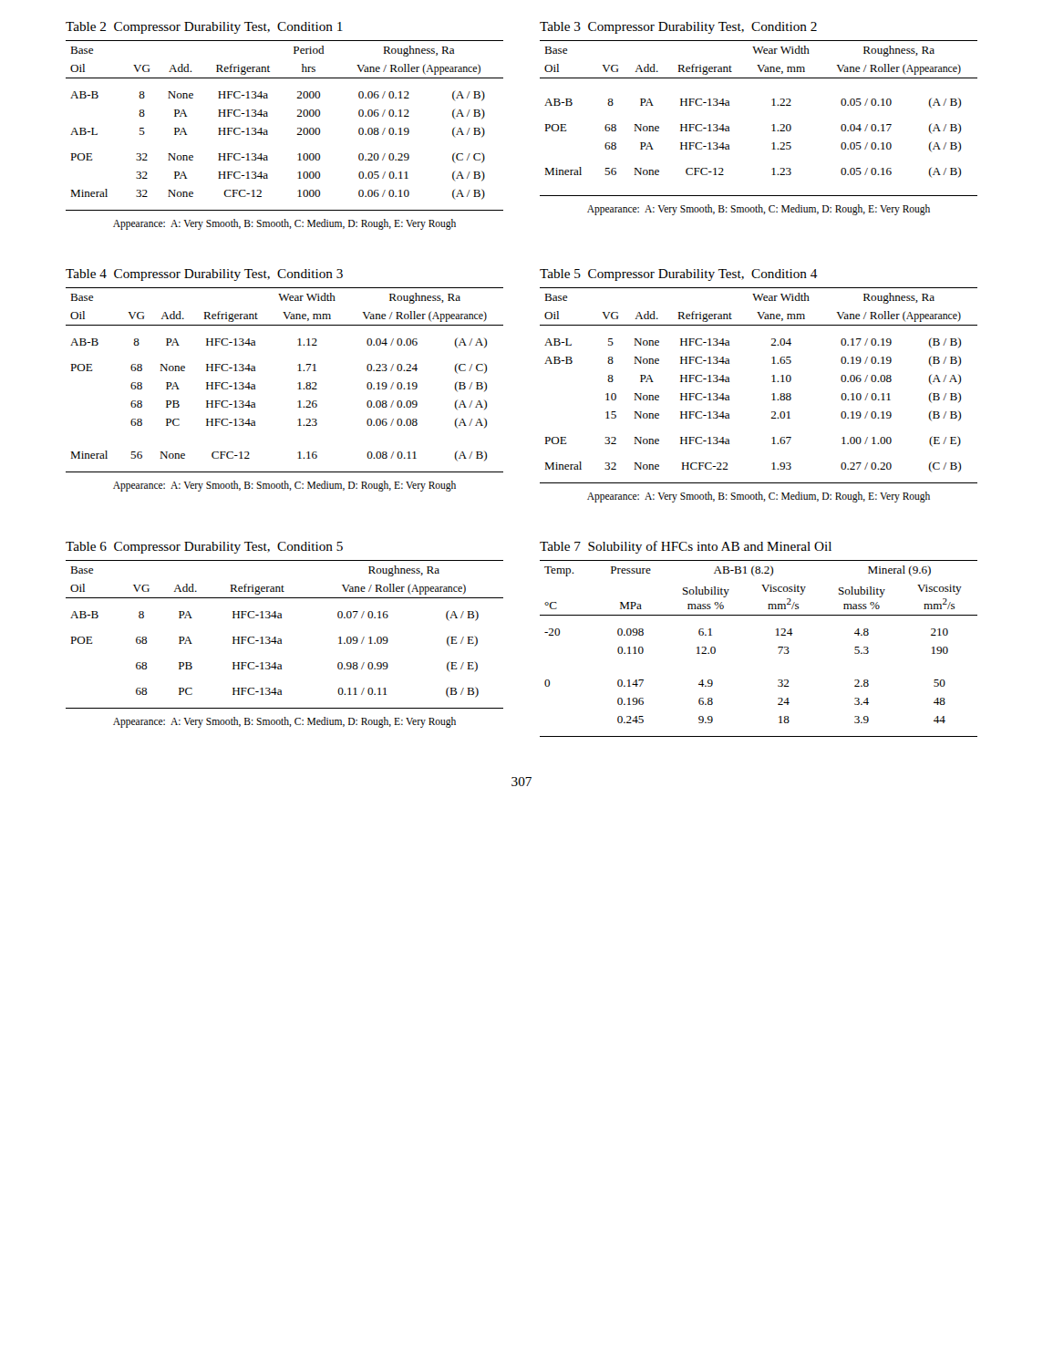Table 2 Compressor Durability Test, Condition 1
| Base | | | | Period | Roughness, Ra |
| --- | --- | --- | --- | --- | --- |
| Oil | VG | Add. | Refrigerant | hrs | Vane / Roller (Appearance) |
| AB-B | 8 | None | HFC-134a | 2000 | 0.06 / 0.12 | (A / B) |
| | 8 | PA | HFC-134a | 2000 | 0.06 / 0.12 | (A / B) |
| AB-L | 5 | PA | HFC-134a | 2000 | 0.08 / 0.19 | (A / B) |
| POE | 32 | None | HFC-134a | 1000 | 0.20 / 0.29 | (C / C) |
| | 32 | PA | HFC-134a | 1000 | 0.05 / 0.11 | (A / B) |
| Mineral | 32 | None | CFC-12 | 1000 | 0.06 / 0.10 | (A / B) |
Appearance: A: Very Smooth, B: Smooth, C: Medium, D: Rough, E: Very Rough
Table 3 Compressor Durability Test, Condition 2
| Base | | | | Wear Width | Roughness, Ra |
| --- | --- | --- | --- | --- | --- |
| Oil | VG | Add. | Refrigerant | Vane, mm | Vane / Roller (Appearance) |
| AB-B | 8 | PA | HFC-134a | 1.22 | 0.05 / 0.10 | (A / B) |
| POE | 68 | None | HFC-134a | 1.20 | 0.04 / 0.17 | (A / B) |
| | 68 | PA | HFC-134a | 1.25 | 0.05 / 0.10 | (A / B) |
| Mineral | 56 | None | CFC-12 | 1.23 | 0.05 / 0.16 | (A / B) |
Appearance: A: Very Smooth, B: Smooth, C: Medium, D: Rough, E: Very Rough
Table 4 Compressor Durability Test, Condition 3
| Base | | | | Wear Width | Roughness, Ra |
| --- | --- | --- | --- | --- | --- |
| Oil | VG | Add. | Refrigerant | Vane, mm | Vane / Roller (Appearance) |
| AB-B | 8 | PA | HFC-134a | 1.12 | 0.04 / 0.06 | (A / A) |
| POE | 68 | None | HFC-134a | 1.71 | 0.23 / 0.24 | (C / C) |
| | 68 | PA | HFC-134a | 1.82 | 0.19 / 0.19 | (B / B) |
| | 68 | PB | HFC-134a | 1.26 | 0.08 / 0.09 | (A / A) |
| | 68 | PC | HFC-134a | 1.23 | 0.06 / 0.08 | (A / A) |
| Mineral | 56 | None | CFC-12 | 1.16 | 0.08 / 0.11 | (A / B) |
Appearance: A: Very Smooth, B: Smooth, C: Medium, D: Rough, E: Very Rough
Table 5 Compressor Durability Test, Condition 4
| Base | | | | Wear Width | Roughness, Ra |
| --- | --- | --- | --- | --- | --- |
| Oil | VG | Add. | Refrigerant | Vane, mm | Vane / Roller (Appearance) |
| AB-L | 5 | None | HFC-134a | 2.04 | 0.17 / 0.19 | (B / B) |
| AB-B | 8 | None | HFC-134a | 1.65 | 0.19 / 0.19 | (B / B) |
| | 8 | PA | HFC-134a | 1.10 | 0.06 / 0.08 | (A / A) |
| | 10 | None | HFC-134a | 1.88 | 0.10 / 0.11 | (B / B) |
| | 15 | None | HFC-134a | 2.01 | 0.19 / 0.19 | (B / B) |
| POE | 32 | None | HFC-134a | 1.67 | 1.00 / 1.00 | (E / E) |
| Mineral | 32 | None | HCFC-22 | 1.93 | 0.27 / 0.20 | (C / B) |
Appearance: A: Very Smooth, B: Smooth, C: Medium, D: Rough, E: Very Rough
Table 6 Compressor Durability Test, Condition 5
| Base | | | | Roughness, Ra |
| --- | --- | --- | --- | --- |
| Oil | VG | Add. | Refrigerant | Vane / Roller (Appearance) |
| AB-B | 8 | PA | HFC-134a | 0.07 / 0.16 | (A / B) |
| POE | 68 | PA | HFC-134a | 1.09 / 1.09 | (E / E) |
| | 68 | PB | HFC-134a | 0.98 / 0.99 | (E / E) |
| | 68 | PC | HFC-134a | 0.11 / 0.11 | (B / B) |
Appearance: A: Very Smooth, B: Smooth, C: Medium, D: Rough, E: Very Rough
Table 7 Solubility of HFCs into AB and Mineral Oil
| Temp. | Pressure | AB-B1 (8.2) | Mineral (9.6) |
| --- | --- | --- | --- |
| °C | MPa | Solubility mass % | Viscosity mm 2 /s | Solubility mass % | Viscosity mm 2 /s |
| -20 | 0.098 | 6.1 | 124 | 4.8 | 210 |
| | 0.110 | 12.0 | 73 | 5.3 | 190 |
| 0 | 0.147 | 4.9 | 32 | 2.8 | 50 |
| | 0.196 | 6.8 | 24 | 3.4 | 48 |
| | 0.245 | 9.9 | 18 | 3.9 | 44 |
307